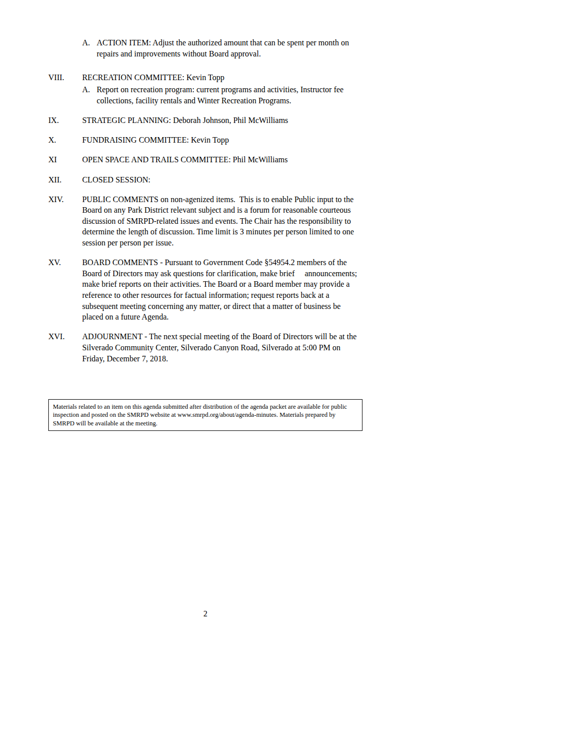A.
ACTION ITEM: Adjust the authorized amount that can be spent per month on repairs and improvements without Board approval.
VIII.
RECREATION COMMITTEE: Kevin Topp
A.
Report on recreation program: current programs and activities, Instructor fee collections, facility rentals and Winter Recreation Programs.
IX.
STRATEGIC PLANNING: Deborah Johnson, Phil McWilliams
X.
FUNDRAISING COMMITTEE: Kevin Topp
XI
OPEN SPACE AND TRAILS COMMITTEE: Phil McWilliams
XII.
CLOSED SESSION:
XIV.
PUBLIC COMMENTS on non-agenized items. This is to enable Public input to the Board on any Park District relevant subject and is a forum for reasonable courteous discussion of SMRPD-related issues and events. The Chair has the responsibility to determine the length of discussion. Time limit is 3 minutes per person limited to one session per person per issue.
XV.
BOARD COMMENTS - Pursuant to Government Code §54954.2 members of the Board of Directors may ask questions for clarification, make brief announcements; make brief reports on their activities. The Board or a Board member may provide a reference to other resources for factual information; request reports back at a subsequent meeting concerning any matter, or direct that a matter of business be placed on a future Agenda.
XVI.
ADJOURNMENT - The next special meeting of the Board of Directors will be at the Silverado Community Center, Silverado Canyon Road, Silverado at 5:00 PM on Friday, December 7, 2018.
Materials related to an item on this agenda submitted after distribution of the agenda packet are available for public inspection and posted on the SMRPD website at www.smrpd.org/about/agenda-minutes. Materials prepared by SMRPD will be available at the meeting.
2